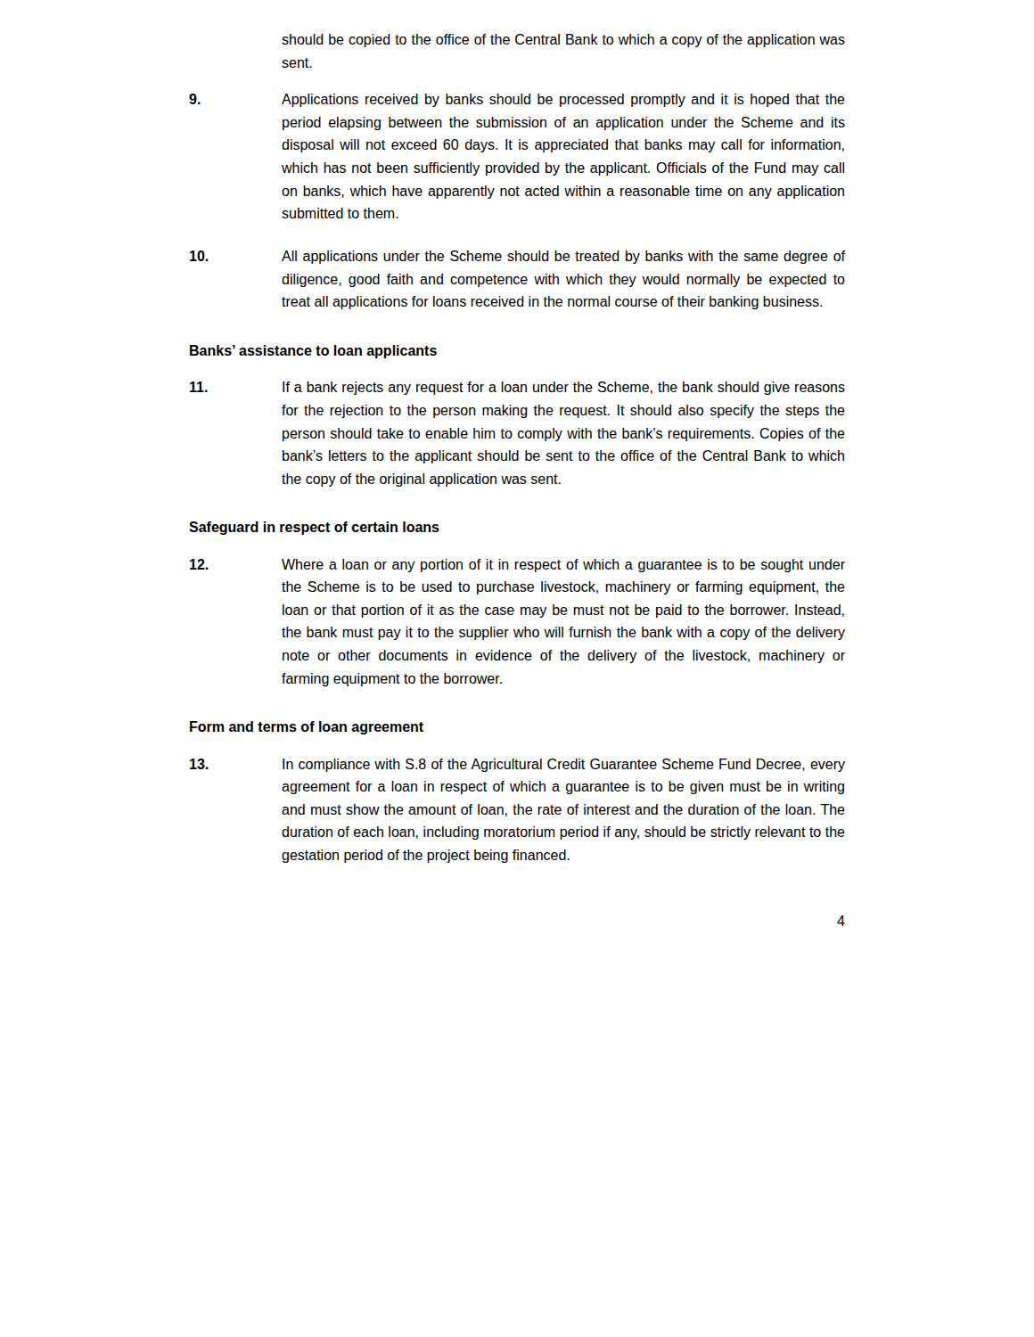should be copied to the office of the Central Bank to which a copy of the application was sent.
9. Applications received by banks should be processed promptly and it is hoped that the period elapsing between the submission of an application under the Scheme and its disposal will not exceed 60 days. It is appreciated that banks may call for information, which has not been sufficiently provided by the applicant. Officials of the Fund may call on banks, which have apparently not acted within a reasonable time on any application submitted to them.
10. All applications under the Scheme should be treated by banks with the same degree of diligence, good faith and competence with which they would normally be expected to treat all applications for loans received in the normal course of their banking business.
Banks’ assistance to loan applicants
11. If a bank rejects any request for a loan under the Scheme, the bank should give reasons for the rejection to the person making the request. It should also specify the steps the person should take to enable him to comply with the bank’s requirements. Copies of the bank’s letters to the applicant should be sent to the office of the Central Bank to which the copy of the original application was sent.
Safeguard in respect of certain loans
12. Where a loan or any portion of it in respect of which a guarantee is to be sought under the Scheme is to be used to purchase livestock, machinery or farming equipment, the loan or that portion of it as the case may be must not be paid to the borrower. Instead, the bank must pay it to the supplier who will furnish the bank with a copy of the delivery note or other documents in evidence of the delivery of the livestock, machinery or farming equipment to the borrower.
Form and terms of loan agreement
13. In compliance with S.8 of the Agricultural Credit Guarantee Scheme Fund Decree, every agreement for a loan in respect of which a guarantee is to be given must be in writing and must show the amount of loan, the rate of interest and the duration of the loan. The duration of each loan, including moratorium period if any, should be strictly relevant to the gestation period of the project being financed.
4